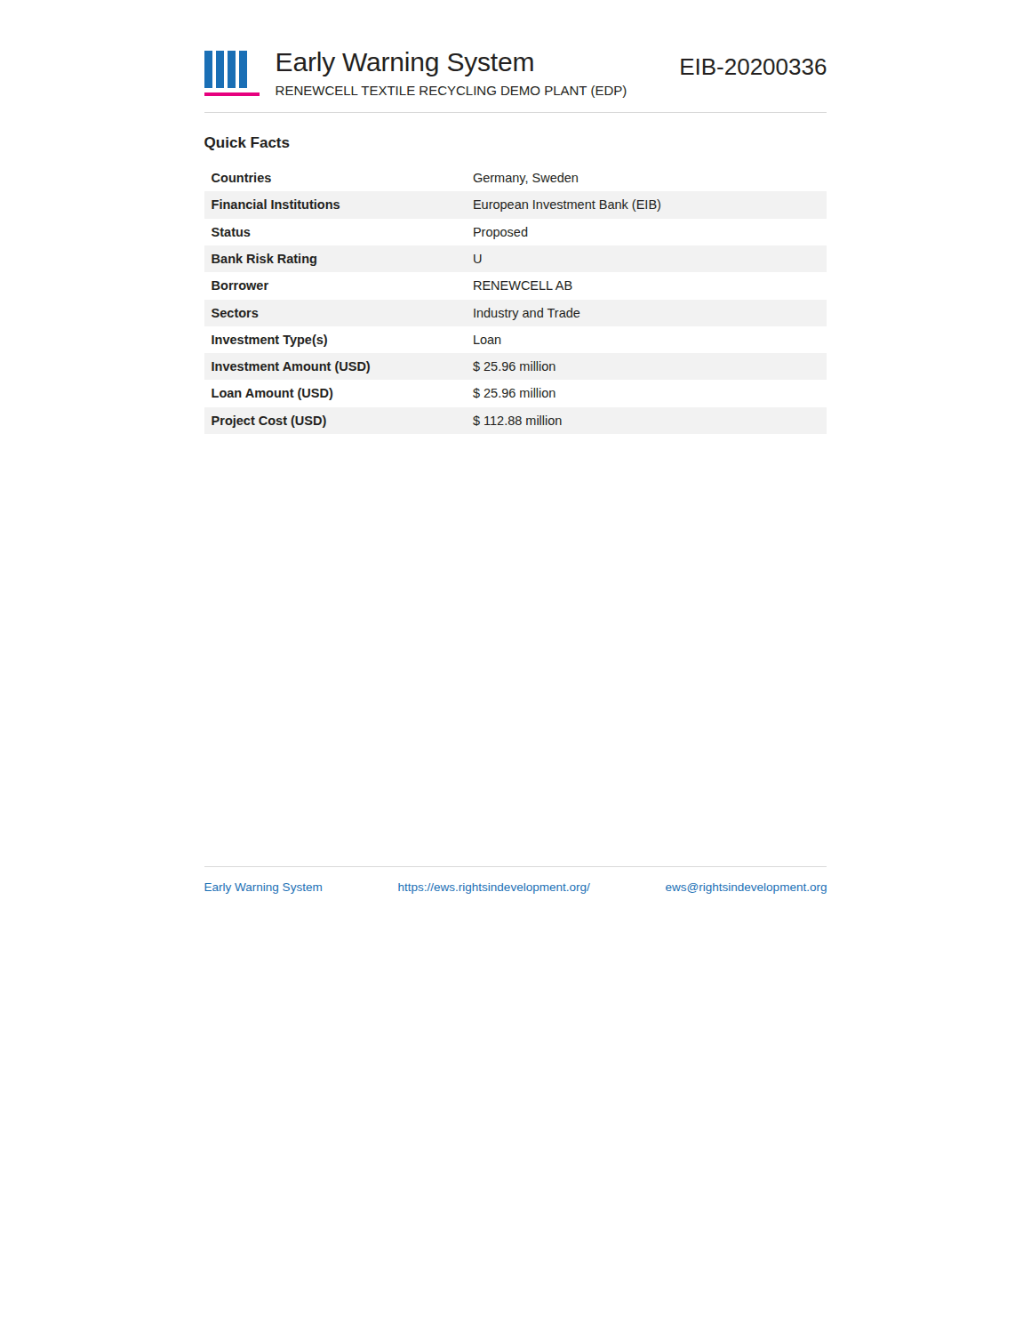Early Warning System
RENEWCELL TEXTILE RECYCLING DEMO PLANT (EDP)
EIB-20200336
Quick Facts
| Countries | Germany, Sweden |
| Financial Institutions | European Investment Bank (EIB) |
| Status | Proposed |
| Bank Risk Rating | U |
| Borrower | RENEWCELL AB |
| Sectors | Industry and Trade |
| Investment Type(s) | Loan |
| Investment Amount (USD) | $ 25.96 million |
| Loan Amount (USD) | $ 25.96 million |
| Project Cost (USD) | $ 112.88 million |
Early Warning System
https://ews.rightsindevelopment.org/
ews@rightsindevelopment.org